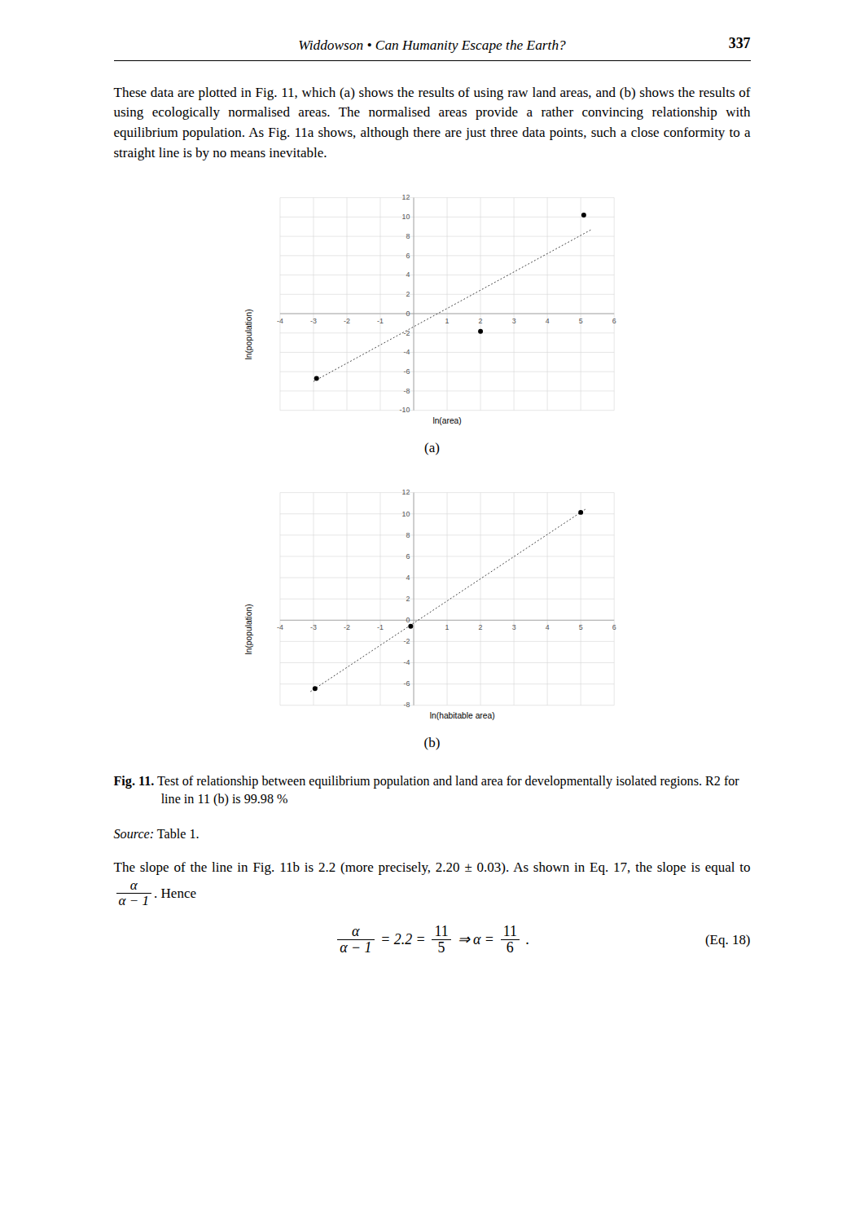Widdowson • Can Humanity Escape the Earth? 337
These data are plotted in Fig. 11, which (a) shows the results of using raw land areas, and (b) shows the results of using ecologically normalised areas. The normalised areas provide a rather convincing relationship with equilibrium population. As Fig. 11a shows, although there are just three data points, such a close conformity to a straight line is by no means inevitable.
12 10 8 6 4 2 0 -2 -4 -6 -8 -10 -4 -3 -2 -1 1 2 3 4 5 6 ln(population) ln(area)
(a)
12 10 8 6 4 2 0 -2 -4 -6 -8 -4 -3 -2 -1 1 2 3 4 5 6 ln(population) ln(habitable area)
(b)
Fig. 11. Test of relationship between equilibrium population and land area for developmentally isolated regions. R2 for line in 11 (b) is 99.98 %
Source: Table 1.
The slope of the line in Fig. 11b is 2.2 (more precisely, 2.20 ± 0.03). As shown in Eq. 17, the slope is equal to αα − 1. Hence
αα − 1 = 2.2 = 115 ⇒ α = 116 . (Eq. 18)